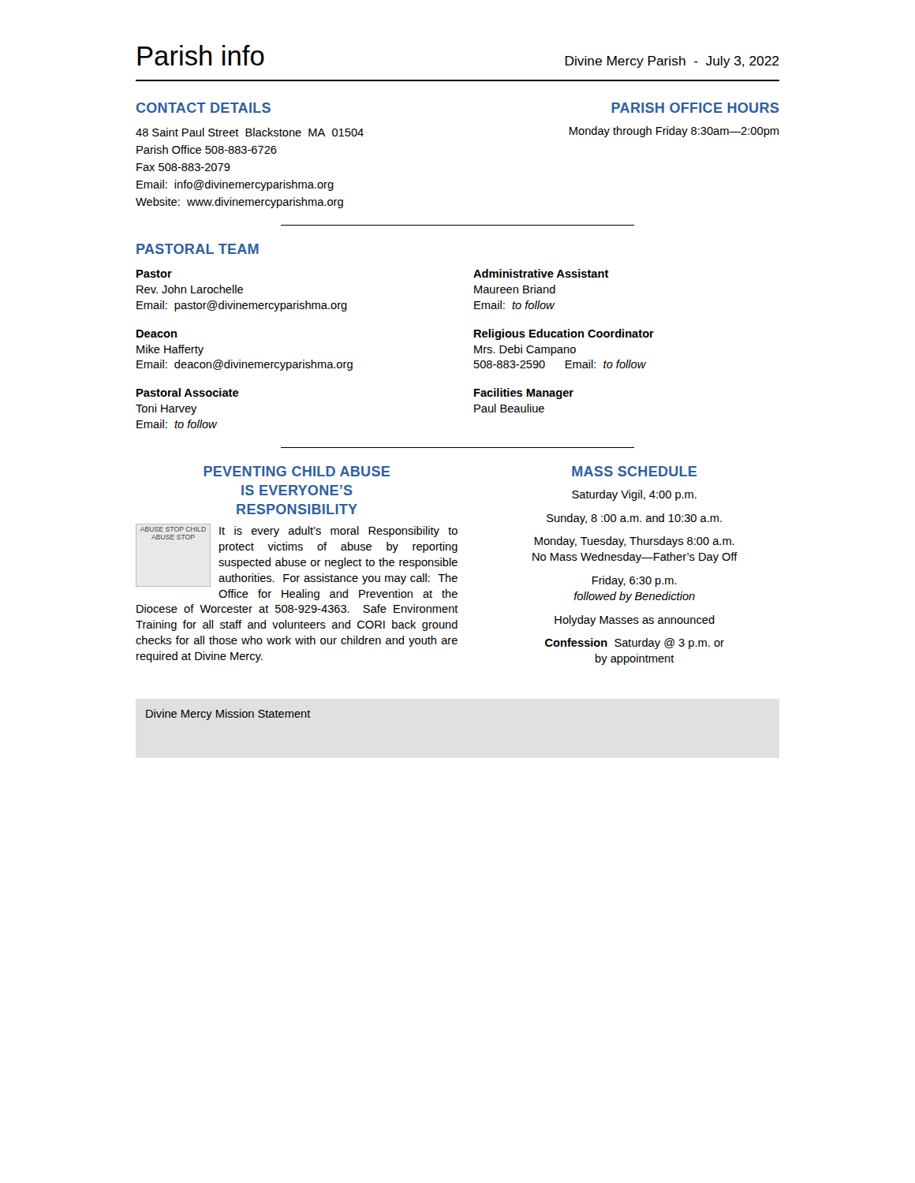Parish info
Divine Mercy Parish - July 3, 2022
CONTACT DETAILS
48 Saint Paul Street Blackstone MA 01504
Parish Office 508-883-6726
Fax 508-883-2079
Email: info@divinemercyparishma.org
Website: www.divinemercyparishma.org
PARISH OFFICE HOURS
Monday through Friday 8:30am—2:00pm
PASTORAL TEAM
Pastor
Rev. John Larochelle
Email: pastor@divinemercyparishma.org
Administrative Assistant
Maureen Briand
Email: to follow
Deacon
Mike Hafferty
Email: deacon@divinemercyparishma.org
Religious Education Coordinator
Mrs. Debi Campano
508-883-2590 Email: to follow
Pastoral Associate
Toni Harvey
Email: to follow
Facilities Manager
Paul Beauliue
PEVENTING CHILD ABUSE
IS EVERYONE’S
RESPONSIBILITY
ABUSE STOP CHILD ABUSE STOP
It is every adult’s moral Responsibility to protect victims of abuse by reporting suspected abuse or neglect to the responsible authorities. For assistance you may call: The Office for Healing and Prevention at the Diocese of Worcester at 508-929-4363. Safe Environment Training for all staff and volunteers and CORI back ground checks for all those who work with our children and youth are required at Divine Mercy.
MASS SCHEDULE
Saturday Vigil, 4:00 p.m.
Sunday, 8 :00 a.m. and 10:30 a.m.
Monday, Tuesday, Thursdays 8:00 a.m.
No Mass Wednesday—Father’s Day Off
Friday, 6:30 p.m.
followed by Benediction
Holyday Masses as announced
Confession Saturday @ 3 p.m. or
by appointment
Divine Mercy Mission Statement